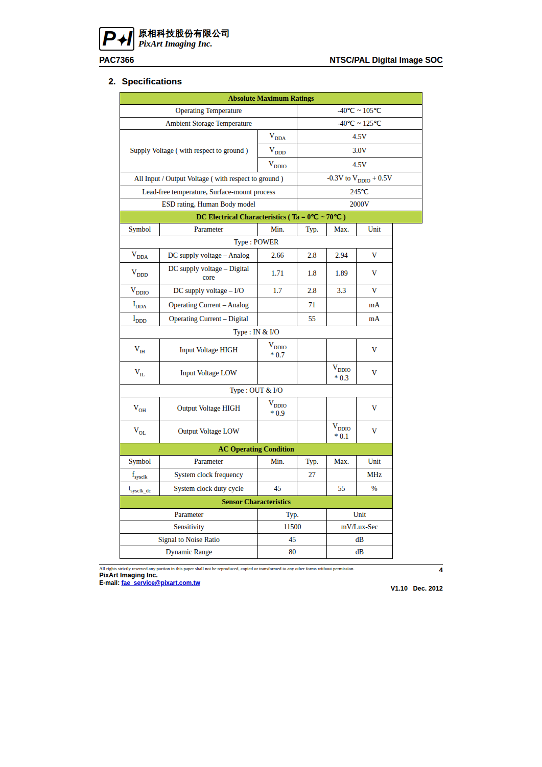P✦I
原相科技股份有限公司
PixArt Imaging Inc.
PAC7366
NTSC/PAL Digital Image SOC
2. Specifications
| Absolute Maximum Ratings |
| Operating Temperature | -40℃ ~ 105℃ |
| Ambient Storage Temperature | -40℃ ~ 125℃ |
| Supply Voltage ( with respect to ground ) | V DDA | 4.5V |
| V DDD | 3.0V |
| V DDIO | 4.5V |
| All Input / Output Voltage ( with respect to ground ) | -0.3V to V DDIO + 0.5V |
| Lead-free temperature, Surface-mount process | 245℃ |
| ESD rating, Human Body model | 2000V |
| DC Electrical Characteristics ( Ta = 0℃ ~ 70℃ ) |
| Symbol | Parameter | Min. | Typ. | Max. | Unit | |
| Type : POWER | |
| V DDA | DC supply voltage – Analog | 2.66 | 2.8 | 2.94 | V | |
| V DDD | DC supply voltage – Digital core | 1.71 | 1.8 | 1.89 | V | |
| V DDIO | DC supply voltage – I/O | 1.7 | 2.8 | 3.3 | V | |
| I DDA | Operating Current – Analog | | 71 | | mA | |
| I DDD | Operating Current – Digital | | 55 | | mA | |
| Type : IN & I/O | |
| V IH | Input Voltage HIGH | V DDIO * 0.7 | | | V | |
| V IL | Input Voltage LOW | | | V DDIO * 0.3 | V | |
| Type : OUT & I/O | |
| V OH | Output Voltage HIGH | V DDIO * 0.9 | | | V | |
| V OL | Output Voltage LOW | | | V DDIO * 0.1 | V | |
| AC Operating Condition | |
| Symbol | Parameter | Min. | Typ. | Max. | Unit | |
| f sysclk | System clock frequency | | 27 | | MHz | |
| t sysclk_dc | System clock duty cycle | 45 | | 55 | % | |
| Sensor Characteristics | |
| Parameter | Typ. | Unit | |
| Sensitivity | 11500 | mV/Lux-Sec | |
| Signal to Noise Ratio | 45 | dB | |
| Dynamic Range | 80 | dB | |
All rights strictly reserved any portion in this paper shall not be reproduced, copied or transformed to any other forms without permission.
PixArt Imaging Inc.
E-mail: fae_service@pixart.com.tw
4
V1.10 Dec. 2012